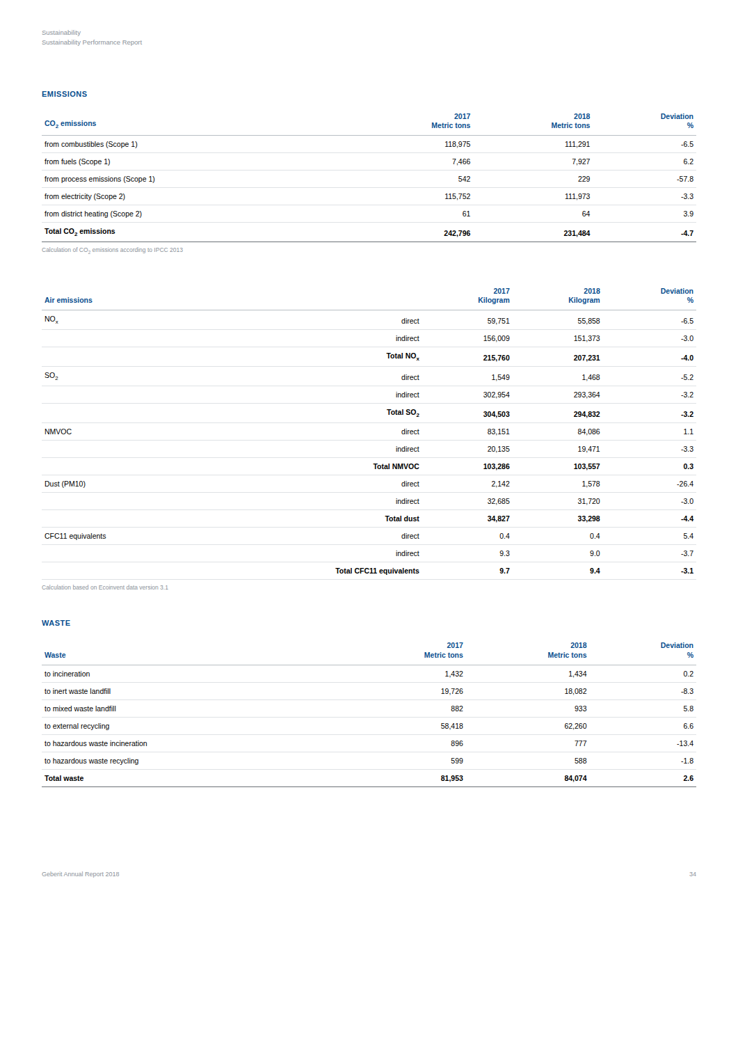Sustainability
Sustainability Performance Report
EMISSIONS
| CO 2 emissions | 2017 Metric tons | 2018 Metric tons | Deviation % |
| --- | --- | --- | --- |
| from combustibles (Scope 1) | 118,975 | 111,291 | -6.5 |
| from fuels (Scope 1) | 7,466 | 7,927 | 6.2 |
| from process emissions (Scope 1) | 542 | 229 | -57.8 |
| from electricity (Scope 2) | 115,752 | 111,973 | -3.3 |
| from district heating (Scope 2) | 61 | 64 | 3.9 |
| Total CO 2 emissions | 242,796 | 231,484 | -4.7 |
Calculation of CO2 emissions according to IPCC 2013
| Air emissions | | 2017 Kilogram | 2018 Kilogram | Deviation % |
| --- | --- | --- | --- | --- |
| NO x | direct | 59,751 | 55,858 | -6.5 |
| | indirect | 156,009 | 151,373 | -3.0 |
| | Total NO x | 215,760 | 207,231 | -4.0 |
| SO 2 | direct | 1,549 | 1,468 | -5.2 |
| | indirect | 302,954 | 293,364 | -3.2 |
| | Total SO 2 | 304,503 | 294,832 | -3.2 |
| NMVOC | direct | 83,151 | 84,086 | 1.1 |
| | indirect | 20,135 | 19,471 | -3.3 |
| | Total NMVOC | 103,286 | 103,557 | 0.3 |
| Dust (PM10) | direct | 2,142 | 1,578 | -26.4 |
| | indirect | 32,685 | 31,720 | -3.0 |
| | Total dust | 34,827 | 33,298 | -4.4 |
| CFC11 equivalents | direct | 0.4 | 0.4 | 5.4 |
| | indirect | 9.3 | 9.0 | -3.7 |
| | Total CFC11 equivalents | 9.7 | 9.4 | -3.1 |
Calculation based on Ecoinvent data version 3.1
WASTE
| Waste | 2017 Metric tons | 2018 Metric tons | Deviation % |
| --- | --- | --- | --- |
| to incineration | 1,432 | 1,434 | 0.2 |
| to inert waste landfill | 19,726 | 18,082 | -8.3 |
| to mixed waste landfill | 882 | 933 | 5.8 |
| to external recycling | 58,418 | 62,260 | 6.6 |
| to hazardous waste incineration | 896 | 777 | -13.4 |
| to hazardous waste recycling | 599 | 588 | -1.8 |
| Total waste | 81,953 | 84,074 | 2.6 |
Geberit Annual Report 2018 34